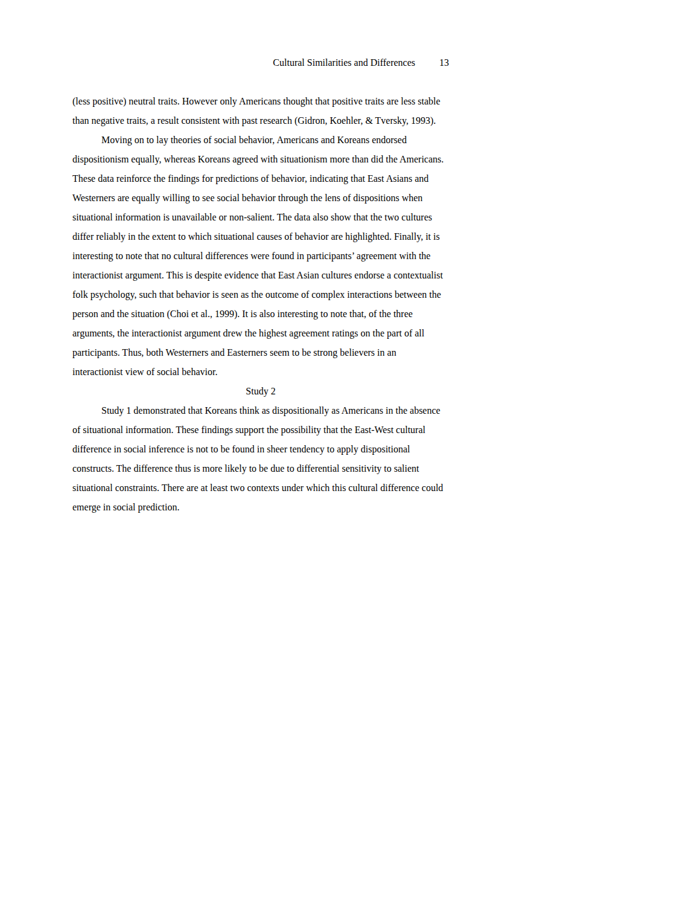Cultural Similarities and Differences 13
(less positive) neutral traits. However only Americans thought that positive traits are less stable than negative traits, a result consistent with past research (Gidron, Koehler, & Tversky, 1993).
Moving on to lay theories of social behavior, Americans and Koreans endorsed dispositionism equally, whereas Koreans agreed with situationism more than did the Americans. These data reinforce the findings for predictions of behavior, indicating that East Asians and Westerners are equally willing to see social behavior through the lens of dispositions when situational information is unavailable or non-salient. The data also show that the two cultures differ reliably in the extent to which situational causes of behavior are highlighted. Finally, it is interesting to note that no cultural differences were found in participants’ agreement with the interactionist argument. This is despite evidence that East Asian cultures endorse a contextualist folk psychology, such that behavior is seen as the outcome of complex interactions between the person and the situation (Choi et al., 1999). It is also interesting to note that, of the three arguments, the interactionist argument drew the highest agreement ratings on the part of all participants. Thus, both Westerners and Easterners seem to be strong believers in an interactionist view of social behavior.
Study 2
Study 1 demonstrated that Koreans think as dispositionally as Americans in the absence of situational information. These findings support the possibility that the East-West cultural difference in social inference is not to be found in sheer tendency to apply dispositional constructs. The difference thus is more likely to be due to differential sensitivity to salient situational constraints. There are at least two contexts under which this cultural difference could emerge in social prediction.